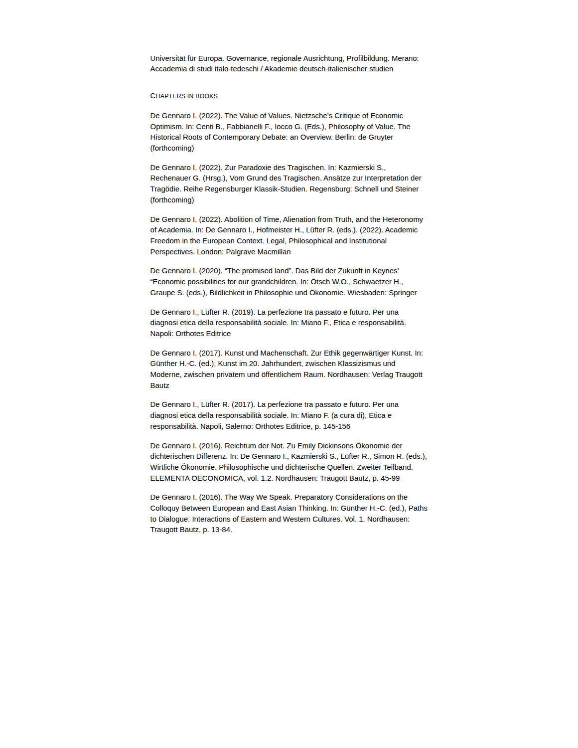Universität für Europa. Governance, regionale Ausrichtung, Profilbildung. Merano: Accademia di studi italo-tedeschi / Akademie deutsch-italienischer studien
Chapters in books
De Gennaro I. (2022). The Value of Values. Nietzsche’s Critique of Economic Optimism. In: Centi B., Fabbianelli F., Iocco G. (Eds.), Philosophy of Value. The Historical Roots of Contemporary Debate: an Overview. Berlin: de Gruyter (forthcoming)
De Gennaro I. (2022). Zur Paradoxie des Tragischen. In: Kazmierski S., Rechenauer G. (Hrsg.), Vom Grund des Tragischen. Ansätze zur Interpretation der Tragödie. Reihe Regensburger Klassik-Studien. Regensburg: Schnell und Steiner (forthcoming)
De Gennaro I. (2022). Abolition of Time, Alienation from Truth, and the Heteronomy of Academia. In: De Gennaro I., Hofmeister H., Lüfter R. (eds.). (2022). Academic Freedom in the European Context. Legal, Philosophical and Institutional Perspectives. London: Palgrave Macmillan
De Gennaro I. (2020). “The promised land”. Das Bild der Zukunft in Keynes’ “Economic possibilities for our grandchildren. In: Ötsch W.O., Schwaetzer H., Graupe S. (eds.), Bildlichkeit in Philosophie und Ökonomie. Wiesbaden: Springer
De Gennaro I., Lüfter R. (2019). La perfezione tra passato e futuro. Per una diagnosi etica della responsabilità sociale. In: Miano F., Etica e responsabilità. Napoli: Orthotes Editrice
De Gennaro I. (2017). Kunst und Machenschaft. Zur Ethik gegenwärtiger Kunst. In: Günther H.-C. (ed.), Kunst im 20. Jahrhundert, zwischen Klassizismus und Moderne, zwischen privatem und öffentlichem Raum. Nordhausen: Verlag Traugott Bautz
De Gennaro I., Lüfter R. (2017). La perfezione tra passato e futuro. Per una diagnosi etica della responsabilità sociale. In: Miano F. (a cura di), Etica e responsabilità. Napoli, Salerno: Orthotes Editrice, p. 145-156
De Gennaro I. (2016). Reichtum der Not. Zu Emily Dickinsons Ökonomie der dichterischen Differenz. In: De Gennaro I., Kazmierski S., Lüfter R., Simon R. (eds.), Wirtliche Ökonomie. Philosophische und dichterische Quellen. Zweiter Teilband. ELEMENTA OECONOMICA, vol. 1.2. Nordhausen: Traugott Bautz, p. 45-99
De Gennaro I. (2016). The Way We Speak. Preparatory Considerations on the Colloquy Between European and East Asian Thinking. In: Günther H.-C. (ed.), Paths to Dialogue: Interactions of Eastern and Western Cultures. Vol. 1. Nordhausen: Traugott Bautz, p. 13-84.